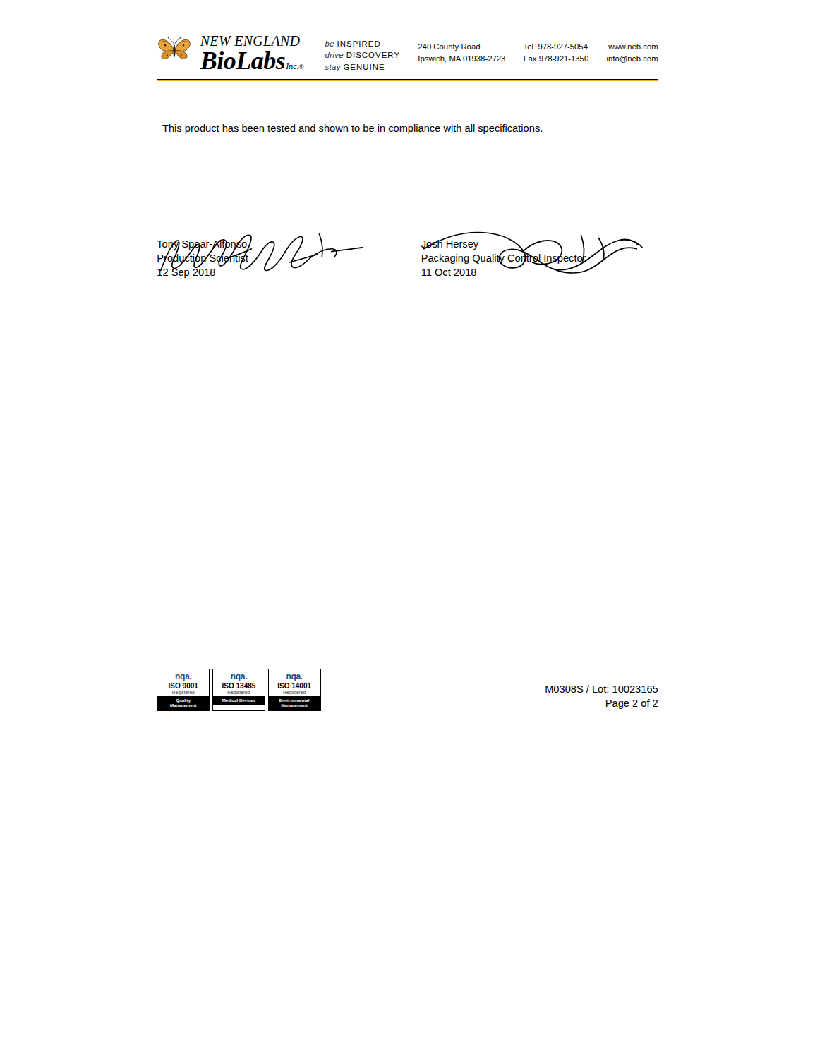NEW ENGLAND BioLabs Inc.®
be INSPIRED drive DISCOVERY stay GENUINE
240 County Road
Ipswich, MA 01938-2723
Tel 978-927-5054
Fax 978-921-1350
www.neb.com
info@neb.com
This product has been tested and shown to be in compliance with all specifications.
Tony Spear-Alfonso
Production Scientist
12 Sep 2018
Josh Hersey
Packaging Quality Control Inspector
11 Oct 2018
nqa.
ISO 9001
Registered
Quality
Management
nqa.
ISO 13485
Registered
Medical Devices
nqa.
ISO 14001
Registered
Environmental
Management
M0308S / Lot: 10023165
Page 2 of 2